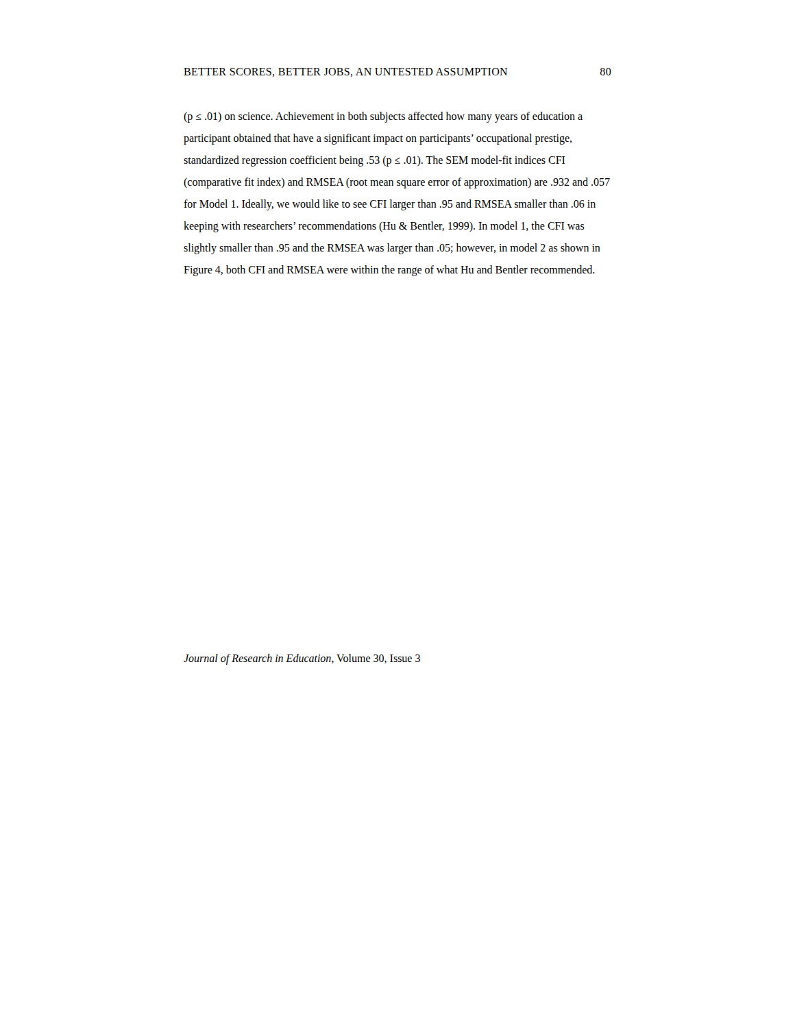Better Scores, Better Jobs, An Untested Assumption 80
(p ≤ .01) on science. Achievement in both subjects affected how many years of education a participant obtained that have a significant impact on participants’ occupational prestige, standardized regression coefficient being .53 (p ≤ .01). The SEM model-fit indices CFI (comparative fit index) and RMSEA (root mean square error of approximation) are .932 and .057 for Model 1. Ideally, we would like to see CFI larger than .95 and RMSEA smaller than .06 in keeping with researchers’ recommendations (Hu & Bentler, 1999). In model 1, the CFI was slightly smaller than .95 and the RMSEA was larger than .05; however, in model 2 as shown in Figure 4, both CFI and RMSEA were within the range of what Hu and Bentler recommended.
Journal of Research in Education, Volume 30, Issue 3